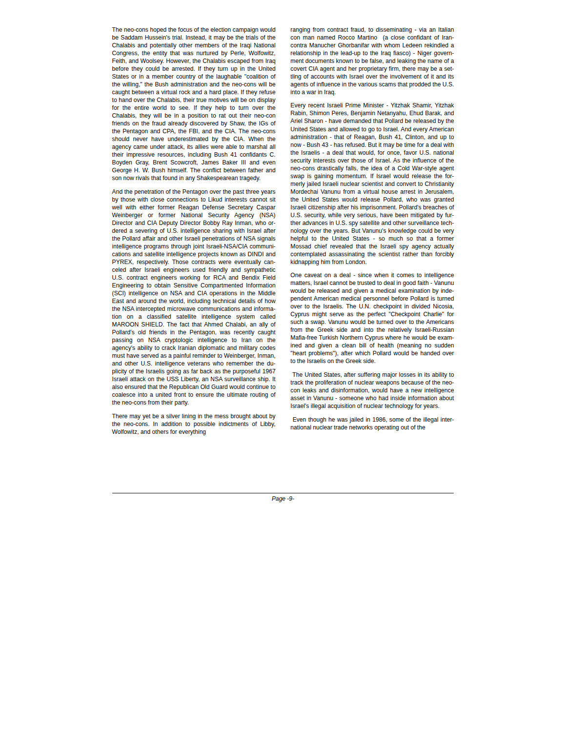The neo-cons hoped the focus of the election campaign would be Saddam Hussein's trial. Instead, it may be the trials of the Chalabis and potentially other members of the Iraqi National Congress, the entity that was nurtured by Perle, Wolfowitz, Feith, and Woolsey. However, the Chalabis escaped from Iraq before they could be arrested. If they turn up in the United States or in a member country of the laughable "coalition of the willing," the Bush administration and the neo-cons will be caught between a virtual rock and a hard place. If they refuse to hand over the Chalabis, their true motives will be on display for the entire world to see. If they help to turn over the Chalabis, they will be in a position to rat out their neo-con friends on the fraud already discovered by Shaw, the IGs of the Pentagon and CPA, the FBI, and the CIA. The neo-cons should never have underestimated by the CIA. When the agency came under attack, its allies were able to marshal all their impressive resources, including Bush 41 confidants C. Boyden Gray, Brent Scowcroft, James Baker III and even George H. W. Bush himself. The conflict between father and son now rivals that found in any Shakespearean tragedy.
And the penetration of the Pentagon over the past three years by those with close connections to Likud interests cannot sit well with either former Reagan Defense Secretary Caspar Weinberger or former National Security Agency (NSA) Director and CIA Deputy Director Bobby Ray Inman, who ordered a severing of U.S. intelligence sharing with Israel after the Pollard affair and other Israeli penetrations of NSA signals intelligence programs through joint Israeli-NSA/CIA communications and satellite intelligence projects known as DINDI and PYREX, respectively. Those contracts were eventually canceled after Israeli engineers used friendly and sympathetic U.S. contract engineers working for RCA and Bendix Field Engineering to obtain Sensitive Compartmented Information (SCI) intelligence on NSA and CIA operations in the Middle East and around the world, including technical details of how the NSA intercepted microwave communications and information on a classified satellite intelligence system called MAROON SHIELD. The fact that Ahmed Chalabi, an ally of Pollard's old friends in the Pentagon, was recently caught passing on NSA cryptologic intelligence to Iran on the agency's ability to crack Iranian diplomatic and military codes must have served as a painful reminder to Weinberger, Inman, and other U.S. intelligence veterans who remember the duplicity of the Israelis going as far back as the purposeful 1967 Israeli attack on the USS Liberty, an NSA surveillance ship. It also ensured that the Republican Old Guard would continue to coalesce into a united front to ensure the ultimate routing of the neo-cons from their party.
There may yet be a silver lining in the mess brought about by the neo-cons. In addition to possible indictments of Libby, Wolfowitz, and others for everything
ranging from contract fraud, to disseminating - via an Italian con man named Rocco Martino (a close confidant of Iran-contra Manucher Ghorbanifar with whom Ledeen rekindled a relationship in the lead-up to the Iraq fiasco) - Niger government documents known to be false, and leaking the name of a covert CIA agent and her proprietary firm, there may be a settling of accounts with Israel over the involvement of it and its agents of influence in the various scams that prodded the U.S. into a war in Iraq.
Every recent Israeli Prime Minister - Yitzhak Shamir, Yitzhak Rabin, Shimon Peres, Benjamin Netanyahu, Ehud Barak, and Ariel Sharon - have demanded that Pollard be released by the United States and allowed to go to Israel. And every American administration - that of Reagan, Bush 41, Clinton, and up to now - Bush 43 - has refused. But it may be time for a deal with the Israelis - a deal that would, for once, favor U.S. national security interests over those of Israel. As the influence of the neo-cons drastically falls, the idea of a Cold War-style agent swap is gaining momentum. If Israel would release the formerly jailed Israeli nuclear scientist and convert to Christianity Mordechai Vanunu from a virtual house arrest in Jerusalem, the United States would release Pollard, who was granted Israeli citizenship after his imprisonment. Pollard's breaches of U.S. security, while very serious, have been mitigated by further advances in U.S. spy satellite and other surveillance technology over the years. But Vanunu's knowledge could be very helpful to the United States - so much so that a former Mossad chief revealed that the Israeli spy agency actually contemplated assassinating the scientist rather than forcibly kidnapping him from London.
One caveat on a deal - since when it comes to intelligence matters, Israel cannot be trusted to deal in good faith - Vanunu would be released and given a medical examination by independent American medical personnel before Pollard is turned over to the Israelis. The U.N. checkpoint in divided Nicosia, Cyprus might serve as the perfect "Checkpoint Charlie" for such a swap. Vanunu would be turned over to the Americans from the Greek side and into the relatively Israeli-Russian Mafia-free Turkish Northern Cyprus where he would be examined and given a clean bill of health (meaning no sudden "heart problems"), after which Pollard would be handed over to the Israelis on the Greek side.
The United States, after suffering major losses in its ability to track the proliferation of nuclear weapons because of the neo-con leaks and disinformation, would have a new intelligence asset in Vanunu - someone who had inside information about Israel's illegal acquisition of nuclear technology for years.
Even though he was jailed in 1986, some of the illegal international nuclear trade networks operating out of the
Page -9-